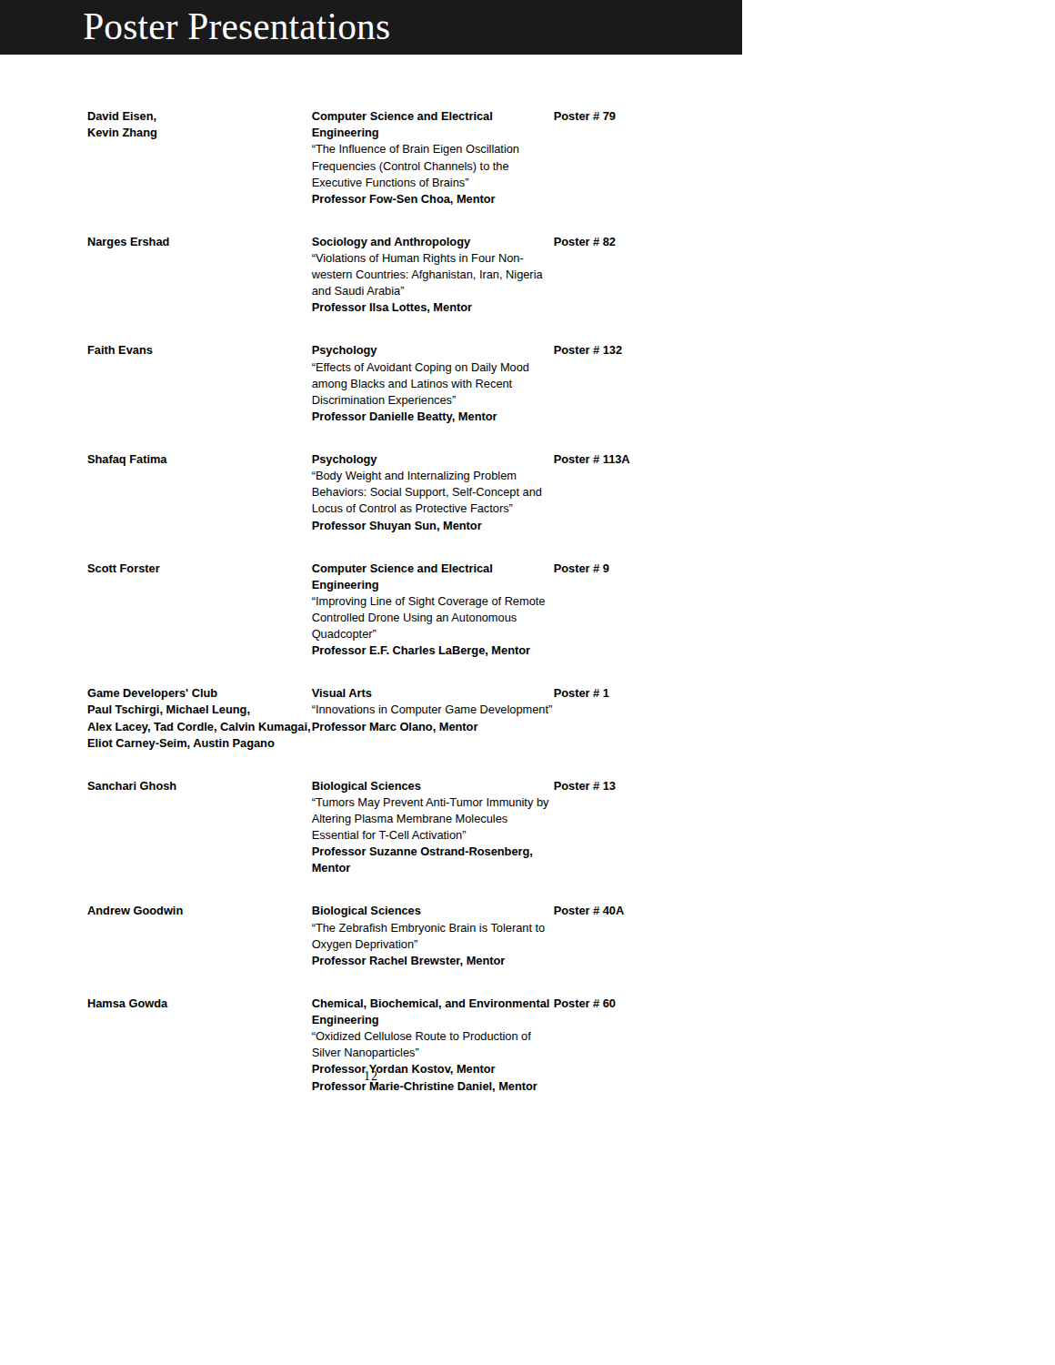Poster Presentations
| David Eisen, Kevin Zhang | Computer Science and Electrical Engineering “The Influence of Brain Eigen Oscillation Frequencies (Control Channels) to the Executive Functions of Brains” Professor Fow-Sen Choa, Mentor | Poster # 79 |
| Narges Ershad | Sociology and Anthropology “Violations of Human Rights in Four Non-western Countries: Afghanistan, Iran, Nigeria and Saudi Arabia” Professor Ilsa Lottes, Mentor | Poster # 82 |
| Faith Evans | Psychology “Effects of Avoidant Coping on Daily Mood among Blacks and Latinos with Recent Discrimination Experiences” Professor Danielle Beatty, Mentor | Poster # 132 |
| Shafaq Fatima | Psychology “Body Weight and Internalizing Problem Behaviors: Social Support, Self-Concept and Locus of Control as Protective Factors” Professor Shuyan Sun, Mentor | Poster # 113A |
| Scott Forster | Computer Science and Electrical Engineering “Improving Line of Sight Coverage of Remote Controlled Drone Using an Autonomous Quadcopter” Professor E.F. Charles LaBerge, Mentor | Poster # 9 |
| Game Developers' Club Paul Tschirgi, Michael Leung, Alex Lacey, Tad Cordle, Calvin Kumagai, Eliot Carney-Seim, Austin Pagano | Visual Arts “Innovations in Computer Game Development” Professor Marc Olano, Mentor | Poster # 1 |
| Sanchari Ghosh | Biological Sciences “Tumors May Prevent Anti-Tumor Immunity by Altering Plasma Membrane Molecules Essential for T-Cell Activation” Professor Suzanne Ostrand-Rosenberg, Mentor | Poster # 13 |
| Andrew Goodwin | Biological Sciences “The Zebrafish Embryonic Brain is Tolerant to Oxygen Deprivation” Professor Rachel Brewster, Mentor | Poster # 40A |
| Hamsa Gowda | Chemical, Biochemical, and Environmental Engineering “Oxidized Cellulose Route to Production of Silver Nanoparticles” Professor Yordan Kostov, Mentor Professor Marie-Christine Daniel, Mentor | Poster # 60 |
12